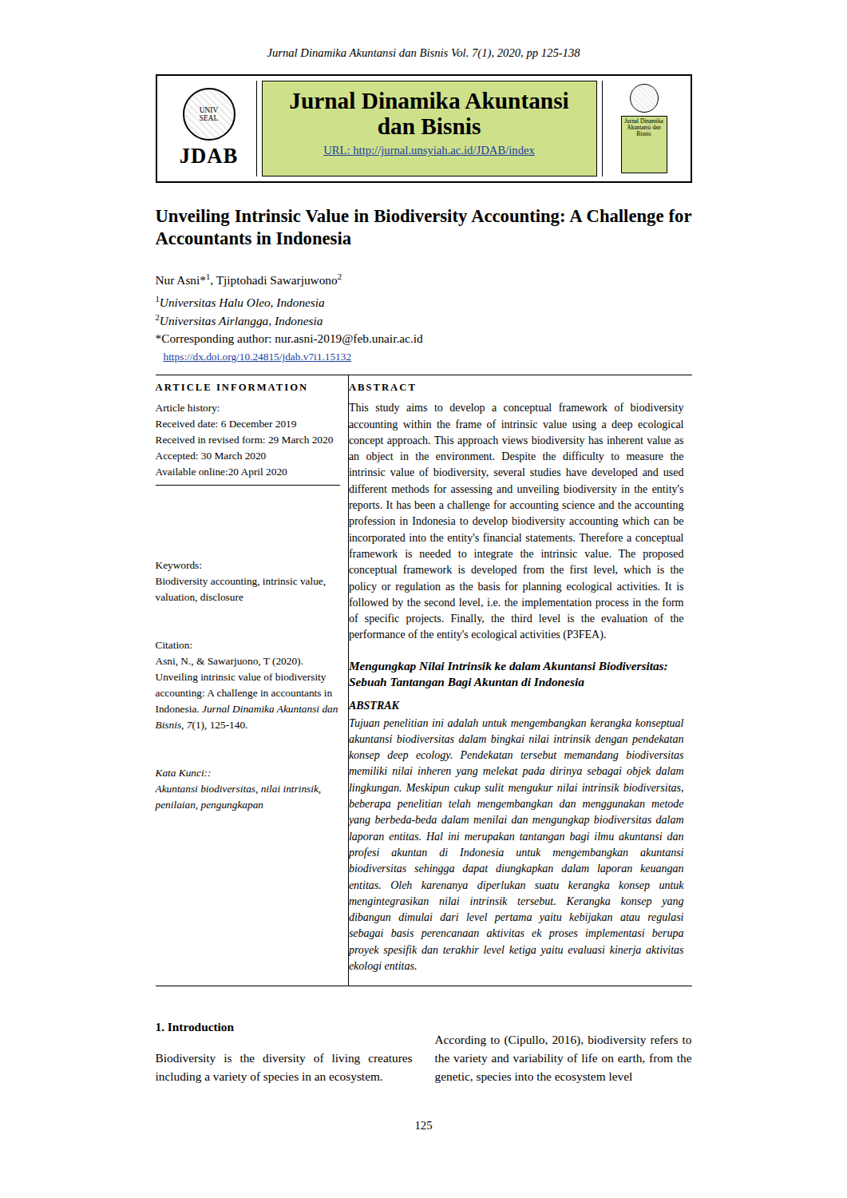Jurnal Dinamika Akuntansi dan Bisnis Vol. 7(1), 2020, pp 125-138
UNIV
SEAL
JDAB
Jurnal Dinamika Akuntansi dan Bisnis
URL: http://jurnal.unsyiah.ac.id/JDAB/index
Jurnal Dinamika Akuntansi dan Bisnis
Unveiling Intrinsic Value in Biodiversity Accounting: A Challenge for Accountants in Indonesia
Nur Asni*1, Tjiptohadi Sawarjuwono2
1Universitas Halu Oleo, Indonesia
2Universitas Airlangga, Indonesia
*Corresponding author: nur.asni-2019@feb.unair.ac.id
https://dx.doi.org/10.24815/jdab.v7i1.15132
| ARTICLE INFORMATION Article history: Received date: 6 December 2019 Received in revised form: 29 March 2020 Accepted: 30 March 2020 Available online:20 April 2020 Keywords: Biodiversity accounting, intrinsic value, valuation, disclosure Citation: Asni, N., & Sawarjuono, T (2020). Unveiling intrinsic value of biodiversity accounting: A challenge in accountants in Indonesia. Jurnal Dinamika Akuntansi dan Bisnis , 7 (1), 125-140. Kata Kunci:: Akuntansi biodiversitas, nilai intrinsik, penilaian, pengungkapan | ABSTRACT This study aims to develop a conceptual framework of biodiversity accounting within the frame of intrinsic value using a deep ecological concept approach. This approach views biodiversity has inherent value as an object in the environment. Despite the difficulty to measure the intrinsic value of biodiversity, several studies have developed and used different methods for assessing and unveiling biodiversity in the entity's reports. It has been a challenge for accounting science and the accounting profession in Indonesia to develop biodiversity accounting which can be incorporated into the entity's financial statements. Therefore a conceptual framework is needed to integrate the intrinsic value. The proposed conceptual framework is developed from the first level, which is the policy or regulation as the basis for planning ecological activities. It is followed by the second level, i.e. the implementation process in the form of specific projects. Finally, the third level is the evaluation of the performance of the entity's ecological activities (P3FEA). Mengungkap Nilai Intrinsik ke dalam Akuntansi Biodiversitas: Sebuah Tantangan Bagi Akuntan di Indonesia ABSTRAK Tujuan penelitian ini adalah untuk mengembangkan kerangka konseptual akuntansi biodiversitas dalam bingkai nilai intrinsik dengan pendekatan konsep deep ecology. Pendekatan tersebut memandang biodiversitas memiliki nilai inheren yang melekat pada dirinya sebagai objek dalam lingkungan. Meskipun cukup sulit mengukur nilai intrinsik biodiversitas, beberapa penelitian telah mengembangkan dan menggunakan metode yang berbeda-beda dalam menilai dan mengungkap biodiversitas dalam laporan entitas. Hal ini merupakan tantangan bagi ilmu akuntansi dan profesi akuntan di Indonesia untuk mengembangkan akuntansi biodiversitas sehingga dapat diungkapkan dalam laporan keuangan entitas. Oleh karenanya diperlukan suatu kerangka konsep untuk mengintegrasikan nilai intrinsik tersebut. Kerangka konsep yang dibangun dimulai dari level pertama yaitu kebijakan atau regulasi sebagai basis perencanaan aktivitas ek proses implementasi berupa proyek spesifik dan terakhir level ketiga yaitu evaluasi kinerja aktivitas ekologi entitas. |
1. Introduction
Biodiversity is the diversity of living creatures including a variety of species in an ecosystem.
According to (Cipullo, 2016), biodiversity refers to the variety and variability of life on earth, from the genetic, species into the ecosystem level
125